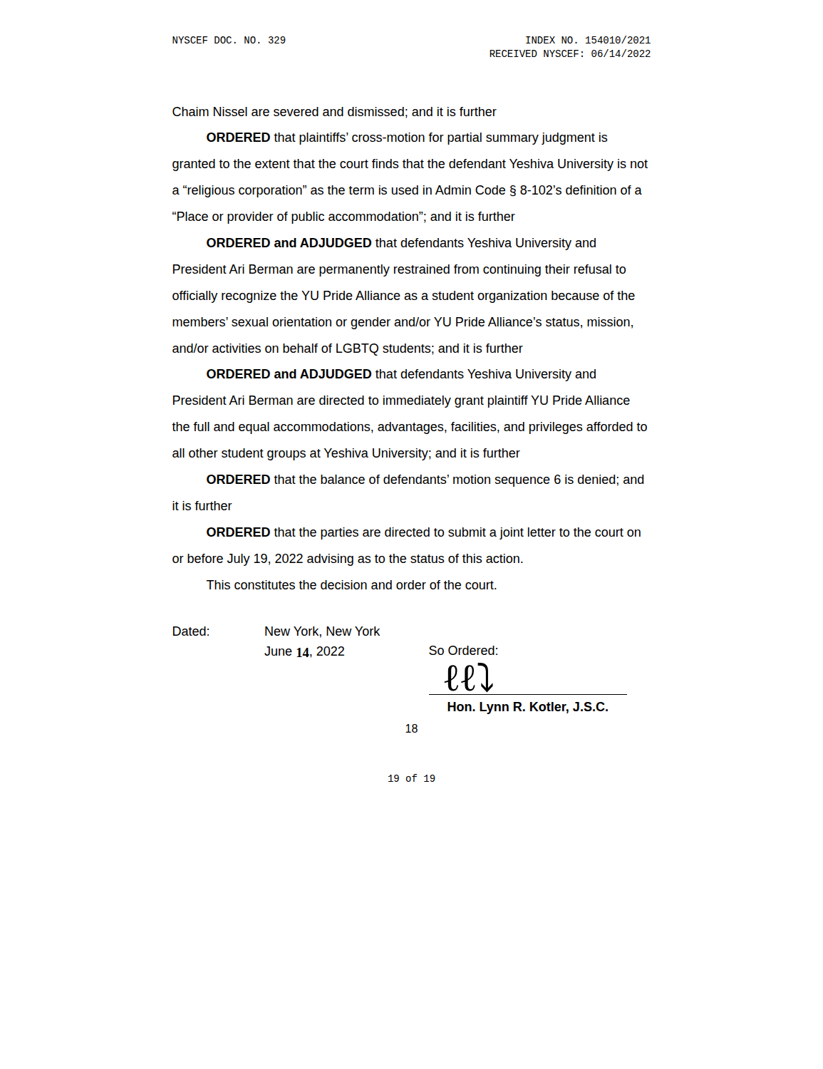NYSCEF DOC. NO. 329
INDEX NO. 154010/2021
RECEIVED NYSCEF: 06/14/2022
Chaim Nissel are severed and dismissed; and it is further
ORDERED that plaintiffs’ cross-motion for partial summary judgment is granted to the extent that the court finds that the defendant Yeshiva University is not a “religious corporation” as the term is used in Admin Code § 8-102’s definition of a “Place or provider of public accommodation”; and it is further
ORDERED and ADJUDGED that defendants Yeshiva University and President Ari Berman are permanently restrained from continuing their refusal to officially recognize the YU Pride Alliance as a student organization because of the members’ sexual orientation or gender and/or YU Pride Alliance’s status, mission, and/or activities on behalf of LGBTQ students; and it is further
ORDERED and ADJUDGED that defendants Yeshiva University and President Ari Berman are directed to immediately grant plaintiff YU Pride Alliance the full and equal accommodations, advantages, facilities, and privileges afforded to all other student groups at Yeshiva University; and it is further
ORDERED that the balance of defendants’ motion sequence 6 is denied; and it is further
ORDERED that the parties are directed to submit a joint letter to the court on or before July 19, 2022 advising as to the status of this action.
This constitutes the decision and order of the court.
Dated:
New York, New York
June 14, 2022
So Ordered:
ℓℓ⤵
Hon. Lynn R. Kotler, J.S.C.
18
19 of 19